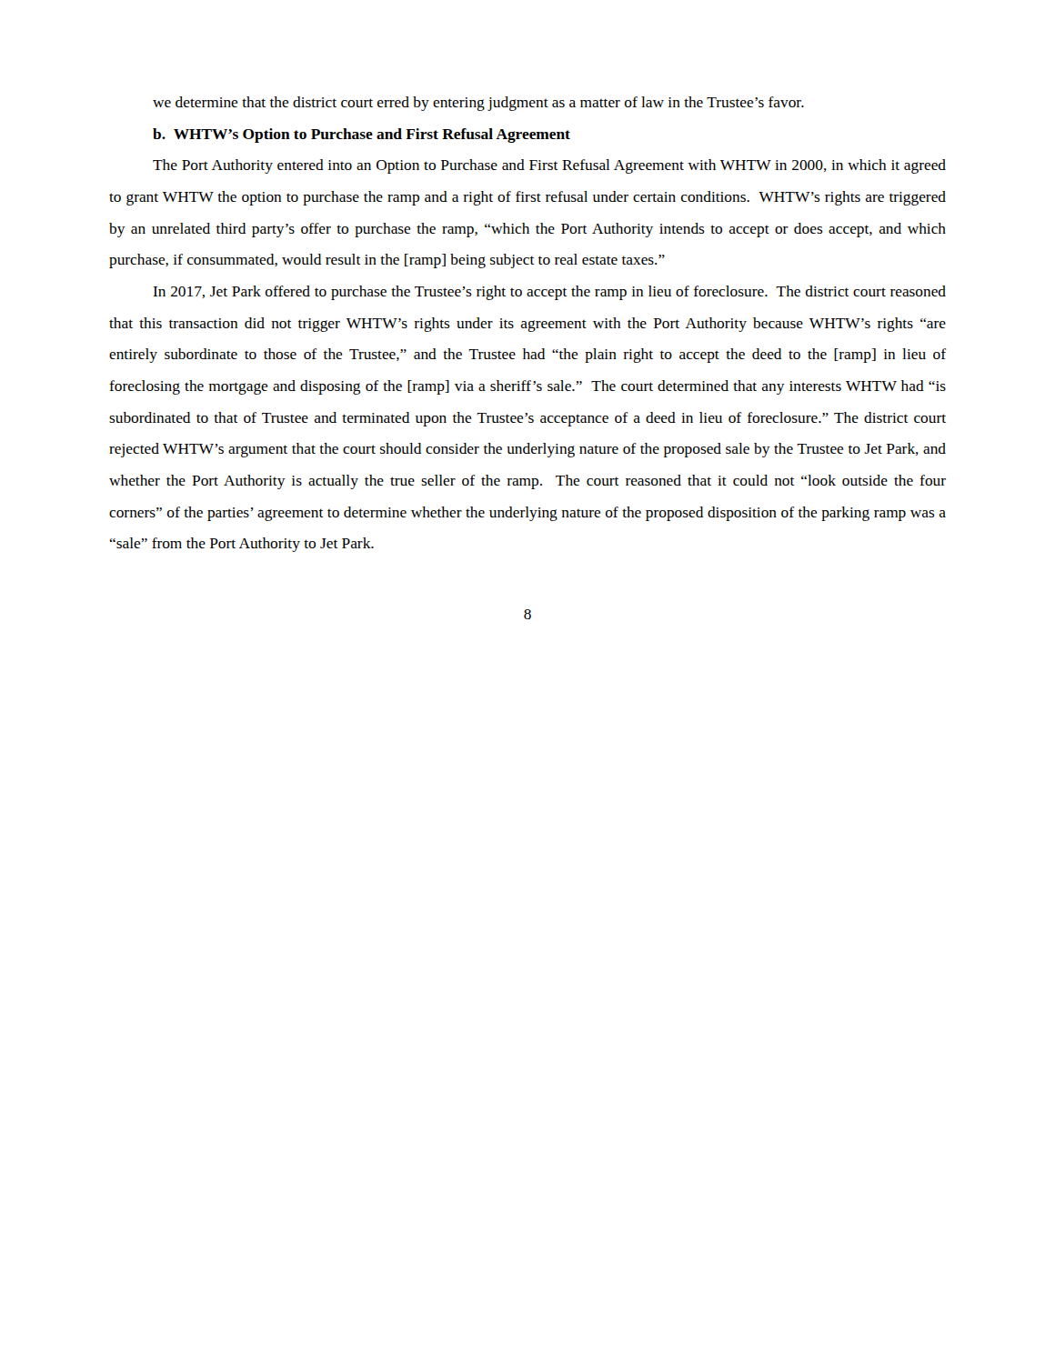we determine that the district court erred by entering judgment as a matter of law in the Trustee’s favor.
b. WHTW’s Option to Purchase and First Refusal Agreement
The Port Authority entered into an Option to Purchase and First Refusal Agreement with WHTW in 2000, in which it agreed to grant WHTW the option to purchase the ramp and a right of first refusal under certain conditions. WHTW’s rights are triggered by an unrelated third party’s offer to purchase the ramp, “which the Port Authority intends to accept or does accept, and which purchase, if consummated, would result in the [ramp] being subject to real estate taxes.”
In 2017, Jet Park offered to purchase the Trustee’s right to accept the ramp in lieu of foreclosure. The district court reasoned that this transaction did not trigger WHTW’s rights under its agreement with the Port Authority because WHTW’s rights “are entirely subordinate to those of the Trustee,” and the Trustee had “the plain right to accept the deed to the [ramp] in lieu of foreclosing the mortgage and disposing of the [ramp] via a sheriff’s sale.” The court determined that any interests WHTW had “is subordinated to that of Trustee and terminated upon the Trustee’s acceptance of a deed in lieu of foreclosure.” The district court rejected WHTW’s argument that the court should consider the underlying nature of the proposed sale by the Trustee to Jet Park, and whether the Port Authority is actually the true seller of the ramp. The court reasoned that it could not “look outside the four corners” of the parties’ agreement to determine whether the underlying nature of the proposed disposition of the parking ramp was a “sale” from the Port Authority to Jet Park.
8